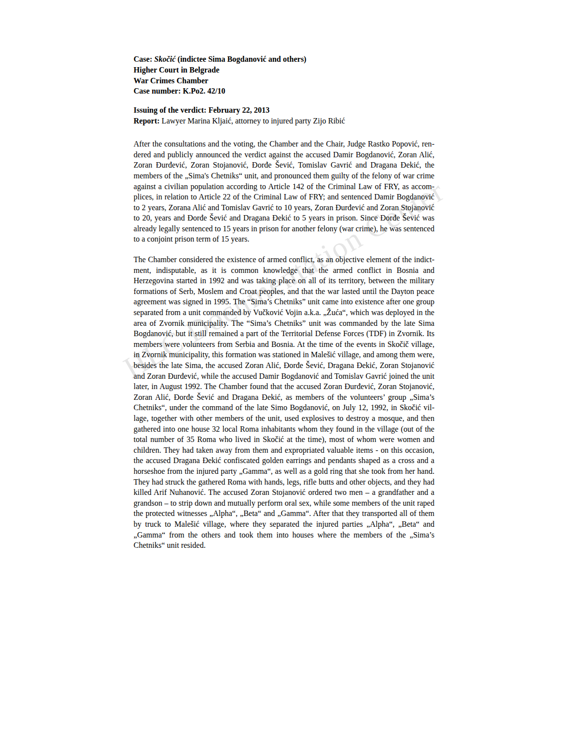HLC Documentation Center
Case: Skočić (indictee Sima Bogdanović and others)
Higher Court in Belgrade
War Crimes Chamber
Case number: K.Po2. 42/10
Issuing of the verdict: February 22, 2013
Report: Lawyer Marina Kljaić, attorney to injured party Zijo Ribić
After the consultations and the voting, the Chamber and the Chair, Judge Rastko Popović, rendered and publicly announced the verdict against the accused Damir Bogdanović, Zoran Alić, Zoran Đurđević, Zoran Stojanović, Đorđe Šević, Tomislav Gavrić and Dragana Đekić, the members of the „Sima's Chetniks“ unit, and pronounced them guilty of the felony of war crime against a civilian population according to Article 142 of the Criminal Law of FRY, as accomplices, in relation to Article 22 of the Criminal Law of FRY; and sentenced Damir Bogdanović to 2 years, Zorana Alić and Tomislav Gavrić to 10 years, Zoran Đurđević and Zoran Stojanović to 20, years and Đorđe Šević and Dragana Đekić to 5 years in prison. Since Đorđe Šević was already legally sentenced to 15 years in prison for another felony (war crime), he was sentenced to a conjoint prison term of 15 years.
The Chamber considered the existence of armed conflict, as an objective element of the indictment, indisputable, as it is common knowledge that the armed conflict in Bosnia and Herzegovina started in 1992 and was taking place on all of its territory, between the military formations of Serb, Moslem and Croat peoples, and that the war lasted until the Dayton peace agreement was signed in 1995. The “Sima’s Chetniks” unit came into existence after one group separated from a unit commanded by Vučković Vojin a.k.a. „Žuća“, which was deployed in the area of Zvornik municipality. The “Sima’s Chetniks” unit was commanded by the late Sima Bogdanović, but it still remained a part of the Territorial Defense Forces (TDF) in Zvornik. Its members were volunteers from Serbia and Bosnia. At the time of the events in Skočič village, in Zvornik municipality, this formation was stationed in Malešić village, and among them were, besides the late Sima, the accused Zoran Alić, Đorđe Šević, Dragana Đekić, Zoran Stojanović and Zoran Đurđević, while the accused Damir Bogdanović and Tomislav Gavrić joined the unit later, in August 1992. The Chamber found that the accused Zoran Đurđević, Zoran Stojanović, Zoran Alić, Đorđe Šević and Dragana Đekić, as members of the volunteers’ group „Sima’s Chetniks“, under the command of the late Simo Bogdanović, on July 12, 1992, in Skočić village, together with other members of the unit, used explosives to destroy a mosque, and then gathered into one house 32 local Roma inhabitants whom they found in the village (out of the total number of 35 Roma who lived in Skočić at the time), most of whom were women and children. They had taken away from them and expropriated valuable items - on this occasion, the accused Dragana Đekić confiscated golden earrings and pendants shaped as a cross and a horseshoe from the injured party „Gamma“, as well as a gold ring that she took from her hand. They had struck the gathered Roma with hands, legs, rifle butts and other objects, and they had killed Arif Nuhanović. The accused Zoran Stojanović ordered two men – a grandfather and a grandson – to strip down and mutually perform oral sex, while some members of the unit raped the protected witnesses „Alpha“, „Beta“ and „Gamma“. After that they transported all of them by truck to Malešić village, where they separated the injured parties „Alpha“, „Beta“ and „Gamma“ from the others and took them into houses where the members of the „Sima’s Chetniks“ unit resided.